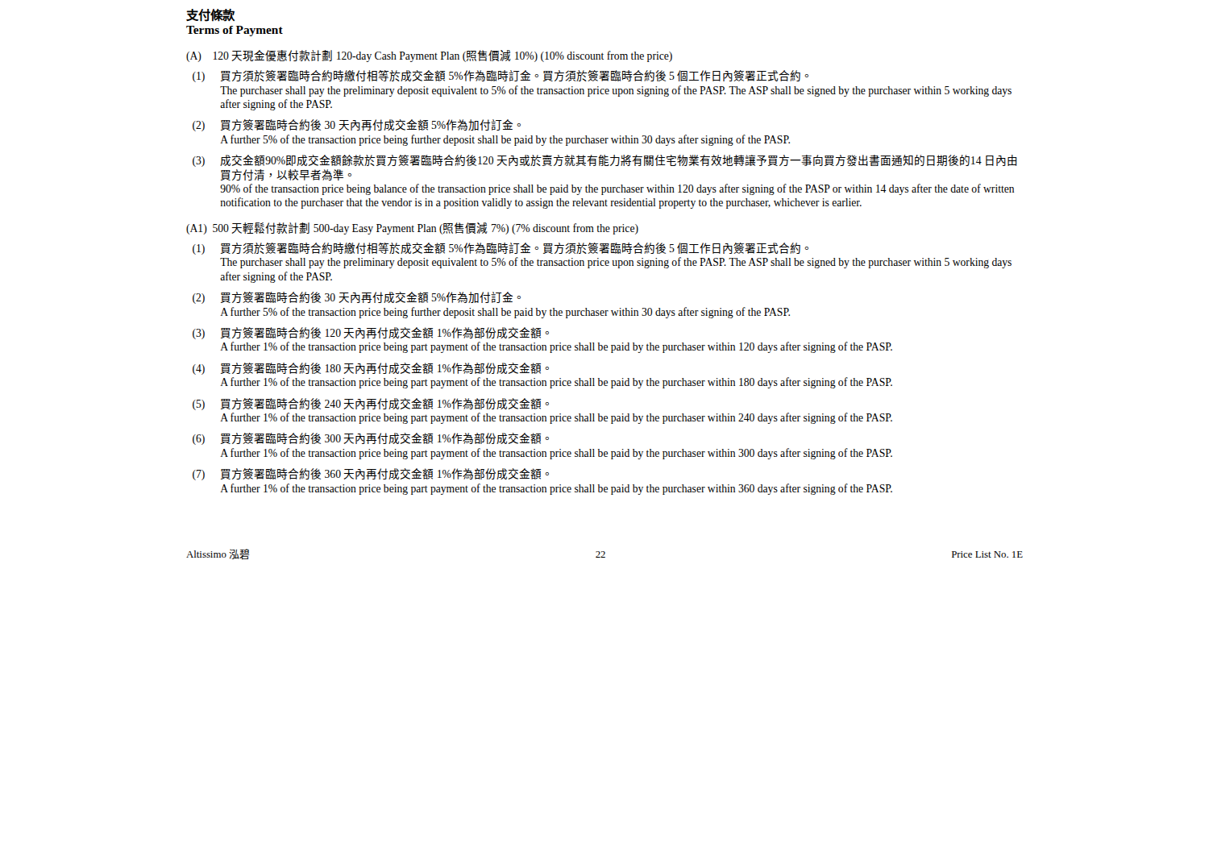支付條款 Terms of Payment
(A) 120 天現金優惠付款計劃 120-day Cash Payment Plan (照售價減 10%) (10% discount from the price)
(1) 買方須於簽署臨時合約時繳付相等於成交金額 5%作為臨時訂金。買方須於簽署臨時合約後 5 個工作日內簽署正式合約。 The purchaser shall pay the preliminary deposit equivalent to 5% of the transaction price upon signing of the PASP. The ASP shall be signed by the purchaser within 5 working days after signing of the PASP.
(2) 買方簽署臨時合約後 30 天內再付成交金額 5%作為加付訂金。 A further 5% of the transaction price being further deposit shall be paid by the purchaser within 30 days after signing of the PASP.
(3) 成交金額90%即成交金額餘款於買方簽署臨時合約後120 天內或於賣方就其有能力將有關住宅物業有效地轉讓予買方一事向買方發出書面通知的日期後的14 日內由買方付清，以較早者為準。 90% of the transaction price being balance of the transaction price shall be paid by the purchaser within 120 days after signing of the PASP or within 14 days after the date of written notification to the purchaser that the vendor is in a position validly to assign the relevant residential property to the purchaser, whichever is earlier.
(A1) 500 天輕鬆付款計劃 500-day Easy Payment Plan (照售價減 7%) (7% discount from the price)
(1) 買方須於簽署臨時合約時繳付相等於成交金額 5%作為臨時訂金。買方須於簽署臨時合約後 5 個工作日內簽署正式合約。 The purchaser shall pay the preliminary deposit equivalent to 5% of the transaction price upon signing of the PASP. The ASP shall be signed by the purchaser within 5 working days after signing of the PASP.
(2) 買方簽署臨時合約後 30 天內再付成交金額 5%作為加付訂金。 A further 5% of the transaction price being further deposit shall be paid by the purchaser within 30 days after signing of the PASP.
(3) 買方簽署臨時合約後 120 天內再付成交金額 1%作為部份成交金額。 A further 1% of the transaction price being part payment of the transaction price shall be paid by the purchaser within 120 days after signing of the PASP.
(4) 買方簽署臨時合約後 180 天內再付成交金額 1%作為部份成交金額。 A further 1% of the transaction price being part payment of the transaction price shall be paid by the purchaser within 180 days after signing of the PASP.
(5) 買方簽署臨時合約後 240 天內再付成交金額 1%作為部份成交金額。 A further 1% of the transaction price being part payment of the transaction price shall be paid by the purchaser within 240 days after signing of the PASP.
(6) 買方簽署臨時合約後 300 天內再付成交金額 1%作為部份成交金額。 A further 1% of the transaction price being part payment of the transaction price shall be paid by the purchaser within 300 days after signing of the PASP.
(7) 買方簽署臨時合約後 360 天內再付成交金額 1%作為部份成交金額。 A further 1% of the transaction price being part payment of the transaction price shall be paid by the purchaser within 360 days after signing of the PASP.
Altissimo 泓碧
22
Price List No. 1E